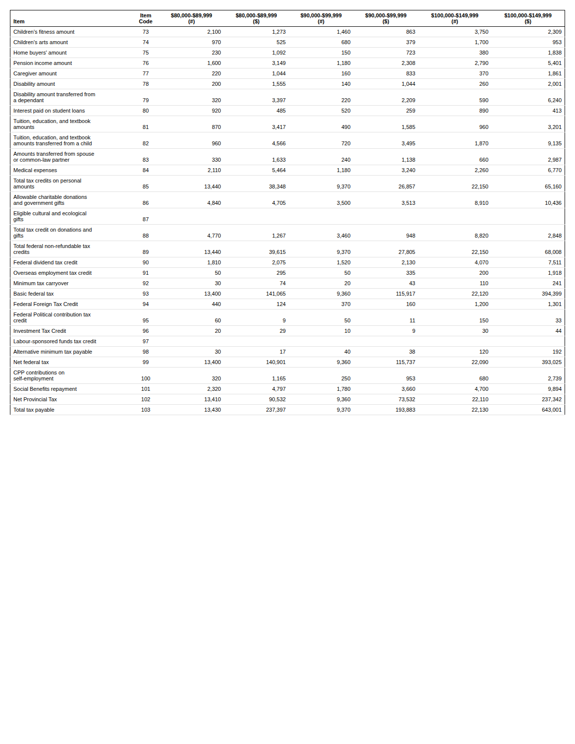| Item | Item Code | $80,000-$89,999 (#) | $80,000-$89,999 ($) | $90,000-$99,999 (#) | $90,000-$99,999 ($) | $100,000-$149,999 (#) | $100,000-$149,999 ($) |
| --- | --- | --- | --- | --- | --- | --- | --- |
| Children's fitness amount | 73 | 2,100 | 1,273 | 1,460 | 863 | 3,750 | 2,309 |
| Children's arts amount | 74 | 970 | 525 | 680 | 379 | 1,700 | 953 |
| Home buyers' amount | 75 | 230 | 1,092 | 150 | 723 | 380 | 1,838 |
| Pension income amount | 76 | 1,600 | 3,149 | 1,180 | 2,308 | 2,790 | 5,401 |
| Caregiver amount | 77 | 220 | 1,044 | 160 | 833 | 370 | 1,861 |
| Disability amount | 78 | 200 | 1,555 | 140 | 1,044 | 260 | 2,001 |
| Disability amount transferred from a dependant | 79 | 320 | 3,397 | 220 | 2,209 | 590 | 6,240 |
| Interest paid on student loans | 80 | 920 | 485 | 520 | 259 | 890 | 413 |
| Tuition, education, and textbook amounts | 81 | 870 | 3,417 | 490 | 1,585 | 960 | 3,201 |
| Tuition, education, and textbook amounts transferred from a child | 82 | 960 | 4,566 | 720 | 3,495 | 1,870 | 9,135 |
| Amounts transferred from spouse or common-law partner | 83 | 330 | 1,633 | 240 | 1,138 | 660 | 2,987 |
| Medical expenses | 84 | 2,110 | 5,464 | 1,180 | 3,240 | 2,260 | 6,770 |
| Total tax credits on personal amounts | 85 | 13,440 | 38,348 | 9,370 | 26,857 | 22,150 | 65,160 |
| Allowable charitable donations and government gifts | 86 | 4,840 | 4,705 | 3,500 | 3,513 | 8,910 | 10,436 |
| Eligible cultural and ecological gifts | 87 | | | | | | |
| Total tax credit on donations and gifts | 88 | 4,770 | 1,267 | 3,460 | 948 | 8,820 | 2,848 |
| Total federal non-refundable tax credits | 89 | 13,440 | 39,615 | 9,370 | 27,805 | 22,150 | 68,008 |
| Federal dividend tax credit | 90 | 1,810 | 2,075 | 1,520 | 2,130 | 4,070 | 7,511 |
| Overseas employment tax credit | 91 | 50 | 295 | 50 | 335 | 200 | 1,918 |
| Minimum tax carryover | 92 | 30 | 74 | 20 | 43 | 110 | 241 |
| Basic federal tax | 93 | 13,400 | 141,065 | 9,360 | 115,917 | 22,120 | 394,399 |
| Federal Foreign Tax Credit | 94 | 440 | 124 | 370 | 160 | 1,200 | 1,301 |
| Federal Political contribution tax credit | 95 | 60 | 9 | 50 | 11 | 150 | 33 |
| Investment Tax Credit | 96 | 20 | 29 | 10 | 9 | 30 | 44 |
| Labour-sponsored funds tax credit | 97 | | | | | | |
| Alternative minimum tax payable | 98 | 30 | 17 | 40 | 38 | 120 | 192 |
| Net federal tax | 99 | 13,400 | 140,901 | 9,360 | 115,737 | 22,090 | 393,025 |
| CPP contributions on self-employment | 100 | 320 | 1,165 | 250 | 953 | 680 | 2,739 |
| Social Benefits repayment | 101 | 2,320 | 4,797 | 1,780 | 3,660 | 4,700 | 9,894 |
| Net Provincial Tax | 102 | 13,410 | 90,532 | 9,360 | 73,532 | 22,110 | 237,342 |
| Total tax payable | 103 | 13,430 | 237,397 | 9,370 | 193,883 | 22,130 | 643,001 |